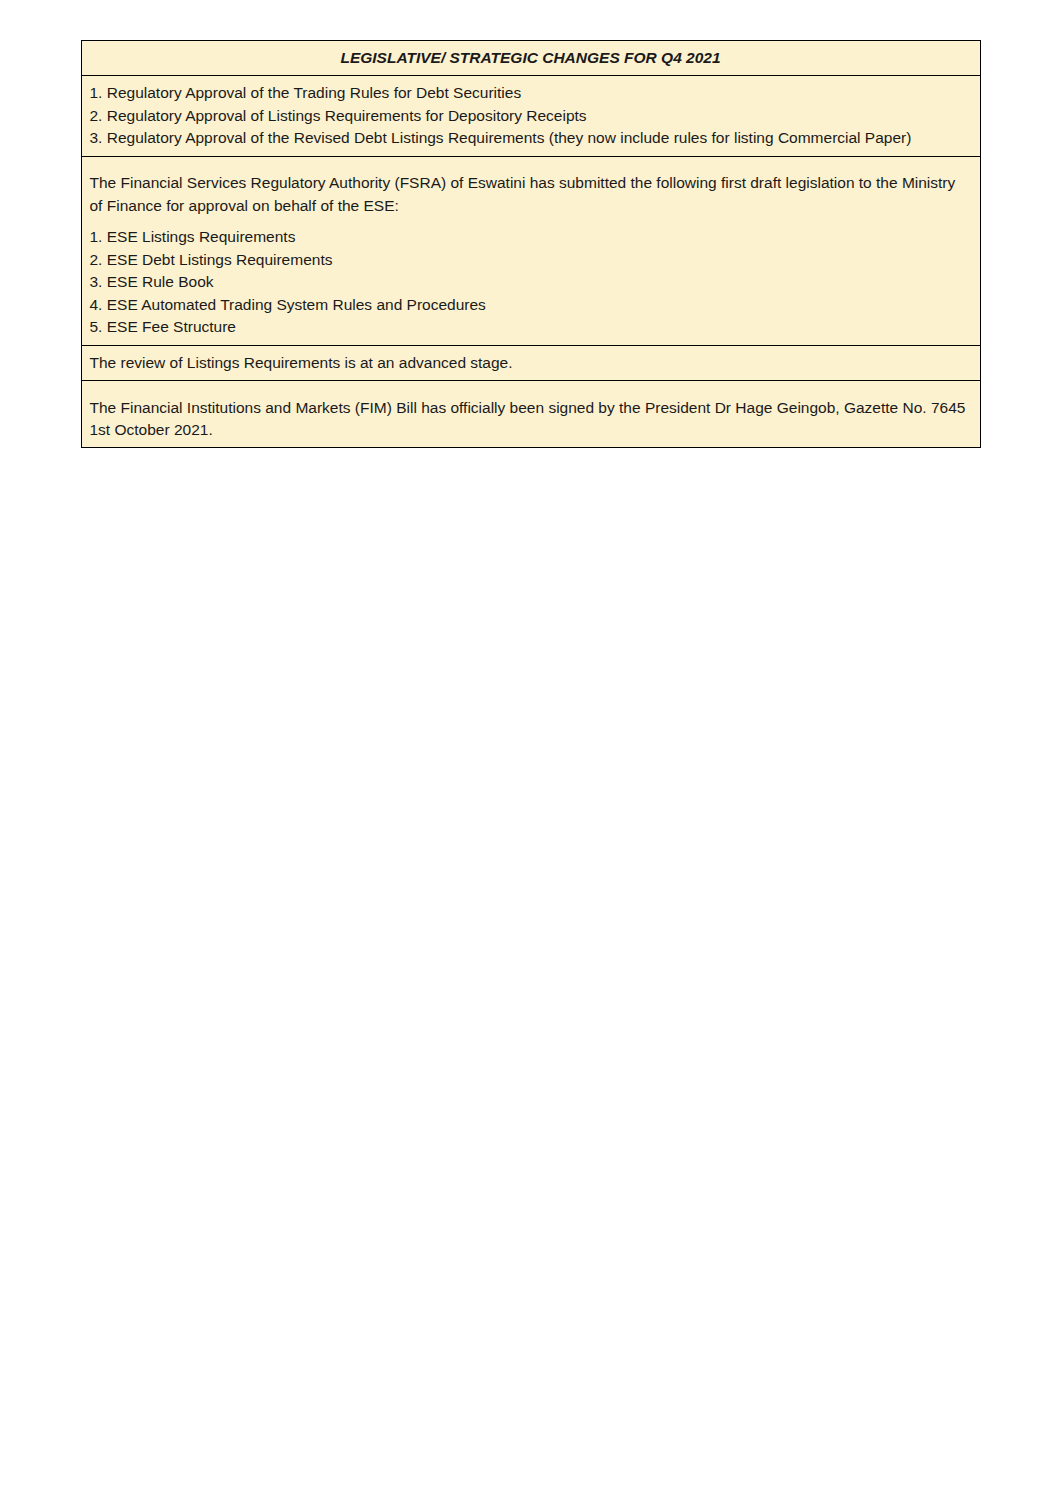| LEGISLATIVE/ STRATEGIC CHANGES FOR Q4 2021 |
| 1. Regulatory Approval of the Trading Rules for Debt Securities 2. Regulatory Approval of Listings Requirements for Depository Receipts 3. Regulatory Approval of the Revised Debt Listings Requirements (they now include rules for listing Commercial Paper) |
| The Financial Services Regulatory Authority (FSRA) of Eswatini has submitted the following first draft legislation to the Ministry of Finance for approval on behalf of the ESE: 1. ESE Listings Requirements 2. ESE Debt Listings Requirements 3. ESE Rule Book 4. ESE Automated Trading System Rules and Procedures 5. ESE Fee Structure |
| The review of Listings Requirements is at an advanced stage. |
| The Financial Institutions and Markets (FIM) Bill has officially been signed by the President Dr Hage Geingob, Gazette No. 7645 1st October 2021. |